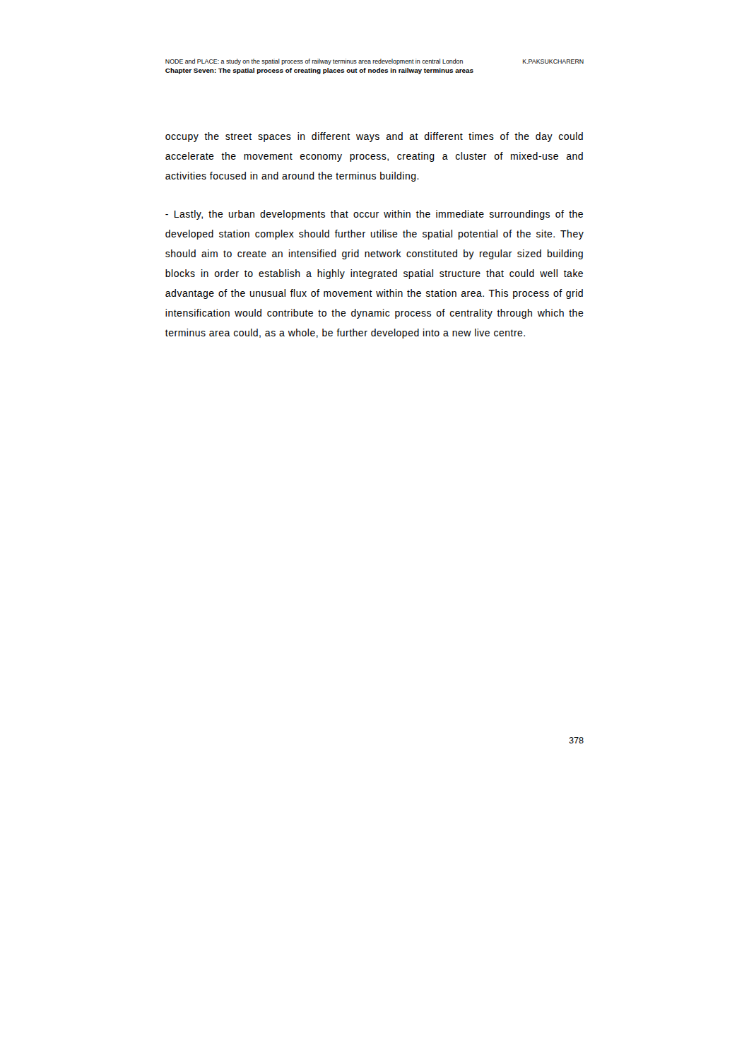NODE and PLACE: a study on the spatial process of railway terminus area redevelopment in central London
K.PAKSUKCHARERN
Chapter Seven: The spatial process of creating places out of nodes in railway terminus areas
occupy the street spaces in different ways and at different times of the day could accelerate the movement economy process, creating a cluster of mixed-use and activities focused in and around the terminus building.
- Lastly, the urban developments that occur within the immediate surroundings of the developed station complex should further utilise the spatial potential of the site. They should aim to create an intensified grid network constituted by regular sized building blocks in order to establish a highly integrated spatial structure that could well take advantage of the unusual flux of movement within the station area. This process of grid intensification would contribute to the dynamic process of centrality through which the terminus area could, as a whole, be further developed into a new live centre.
378